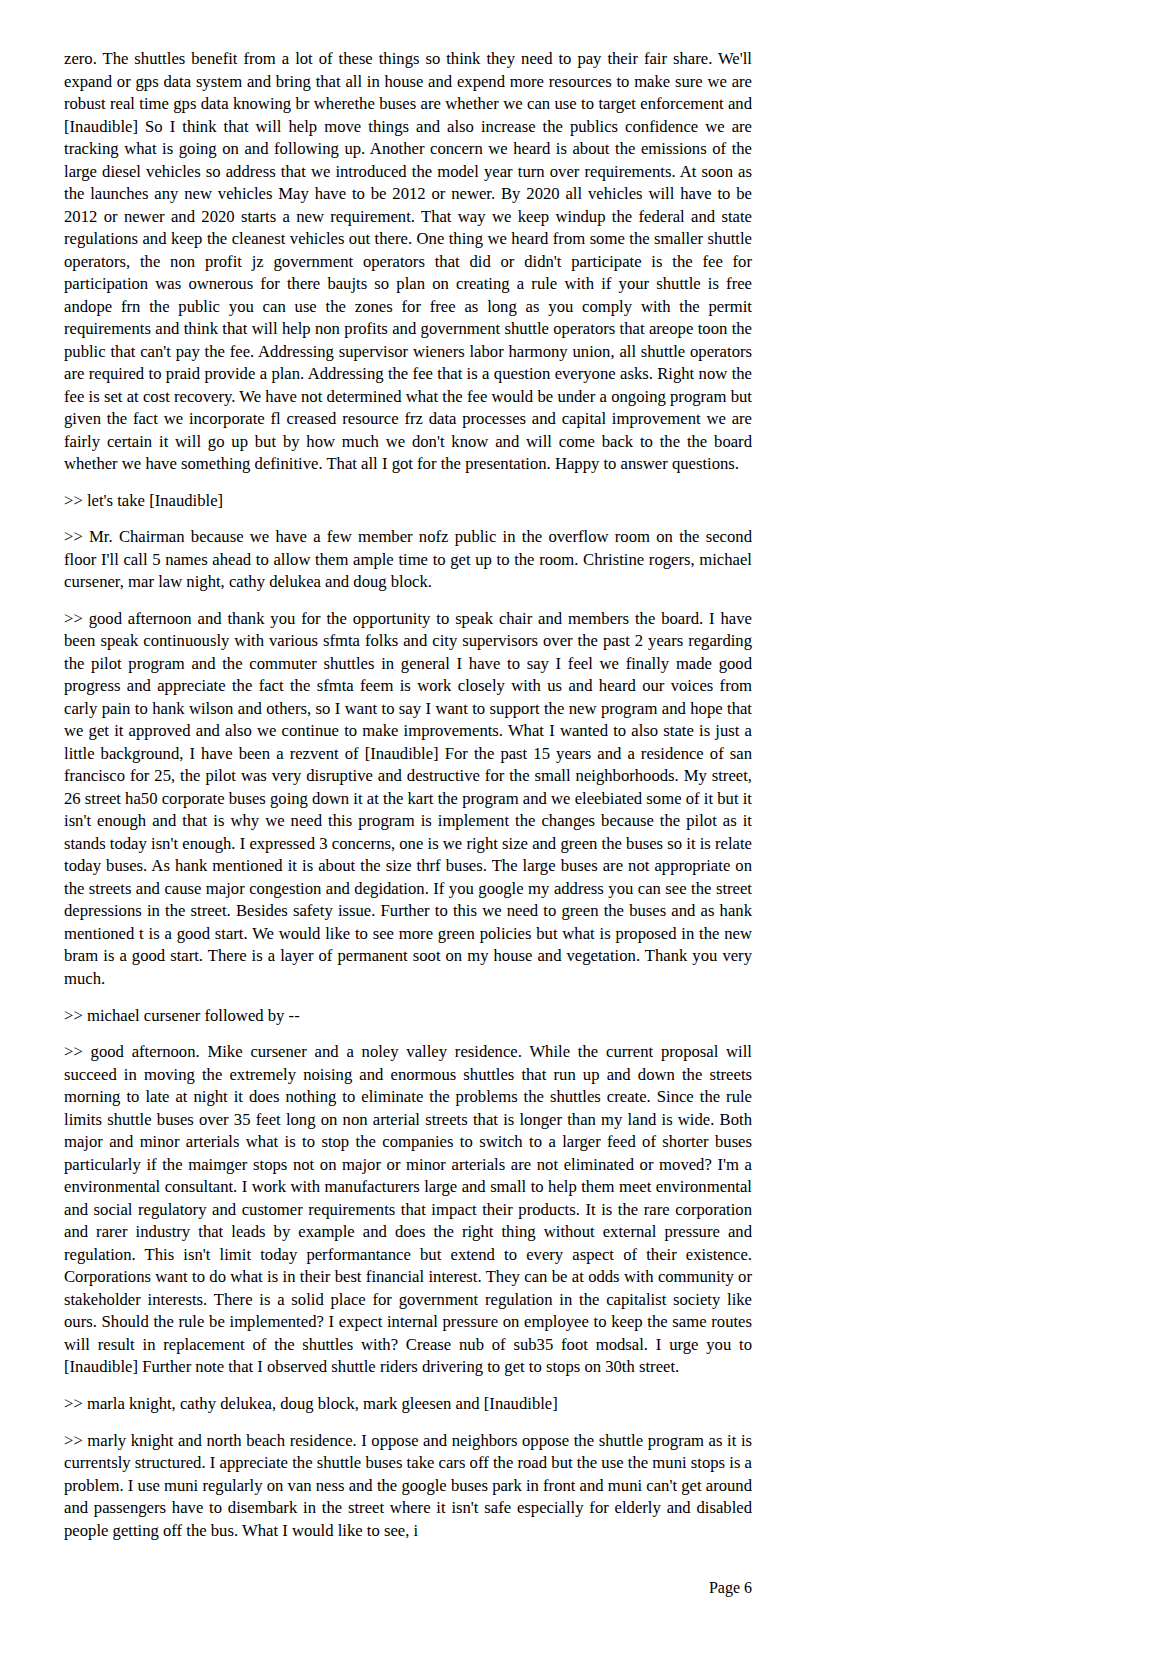zero. The shuttles benefit from a lot of these things so think they need to pay their fair share. We'll expand or gps data system and bring that all in house and expend more resources to make sure we are robust real time gps data knowing br wherethe buses are whether we can use to target enforcement and [Inaudible] So I think that will help move things and also increase the publics confidence we are tracking what is going on and following up. Another concern we heard is about the emissions of the large diesel vehicles so address that we introduced the model year turn over requirements. At soon as the launches any new vehicles May have to be 2012 or newer. By 2020 all vehicles will have to be 2012 or newer and 2020 starts a new requirement. That way we keep windup the federal and state regulations and keep the cleanest vehicles out there. One thing we heard from some the smaller shuttle operators, the non profit jz government operators that did or didn't participate is the fee for participation was ownerous for there baujts so plan on creating a rule with if your shuttle is free andope frn the public you can use the zones for free as long as you comply with the permit requirements and think that will help non profits and government shuttle operators that areope toon the public that can't pay the fee. Addressing supervisor wieners labor harmony union, all shuttle operators are required to praid provide a plan. Addressing the fee that is a question everyone asks. Right now the fee is set at cost recovery. We have not determined what the fee would be under a ongoing program but given the fact we incorporate fl creased resource frz data processes and capital improvement we are fairly certain it will go up but by how much we don't know and will come back to the the board whether we have something definitive. That all I got for the presentation. Happy to answer questions.
>> let's take [Inaudible]
>> Mr. Chairman because we have a few member nofz public in the overflow room on the second floor I'll call 5 names ahead to allow them ample time to get up to the room. Christine rogers, michael cursener, mar law night, cathy delukea and doug block.
>> good afternoon and thank you for the opportunity to speak chair and members the board. I have been speak continuously with various sfmta folks and city supervisors over the past 2 years regarding the pilot program and the commuter shuttles in general I have to say I feel we finally made good progress and appreciate the fact the sfmta feem is work closely with us and heard our voices from carly pain to hank wilson and others, so I want to say I want to support the new program and hope that we get it approved and also we continue to make improvements. What I wanted to also state is just a little background, I have been a rezvent of [Inaudible] For the past 15 years and a residence of san francisco for 25, the pilot was very disruptive and destructive for the small neighborhoods. My street, 26 street ha50 corporate buses going down it at the kart the program and we eleebiated some of it but it isn't enough and that is why we need this program is implement the changes because the pilot as it stands today isn't enough. I expressed 3 concerns, one is we right size and green the buses so it is relate today buses. As hank mentioned it is about the size thrf buses. The large buses are not appropriate on the streets and cause major congestion and degidation. If you google my address you can see the street depressions in the street. Besides safety issue. Further to this we need to green the buses and as hank mentioned t is a good start. We would like to see more green policies but what is proposed in the new bram is a good start. There is a layer of permanent soot on my house and vegetation. Thank you very much.
>> michael cursener followed by --
>> good afternoon. Mike cursener and a noley valley residence. While the current proposal will succeed in moving the extremely noising and enormous shuttles that run up and down the streets morning to late at night it does nothing to eliminate the problems the shuttles create. Since the rule limits shuttle buses over 35 feet long on non arterial streets that is longer than my land is wide. Both major and minor arterials what is to stop the companies to switch to a larger feed of shorter buses particularly if the maimger stops not on major or minor arterials are not eliminated or moved? I'm a environmental consultant. I work with manufacturers large and small to help them meet environmental and social regulatory and customer requirements that impact their products. It is the rare corporation and rarer industry that leads by example and does the right thing without external pressure and regulation. This isn't limit today performantance but extend to every aspect of their existence. Corporations want to do what is in their best financial interest. They can be at odds with community or stakeholder interests. There is a solid place for government regulation in the capitalist society like ours. Should the rule be implemented? I expect internal pressure on employee to keep the same routes will result in replacement of the shuttles with? Crease nub of sub35 foot modsal. I urge you to [Inaudible] Further note that I observed shuttle riders drivering to get to stops on 30th street.
>> marla knight, cathy delukea, doug block, mark gleesen and [Inaudible]
>> marly knight and north beach residence. I oppose and neighbors oppose the shuttle program as it is currentsly structured. I appreciate the shuttle buses take cars off the road but the use the muni stops is a problem. I use muni regularly on van ness and the google buses park in front and muni can't get around and passengers have to disembark in the street where it isn't safe especially for elderly and disabled people getting off the bus. What I would like to see, i
Page 6